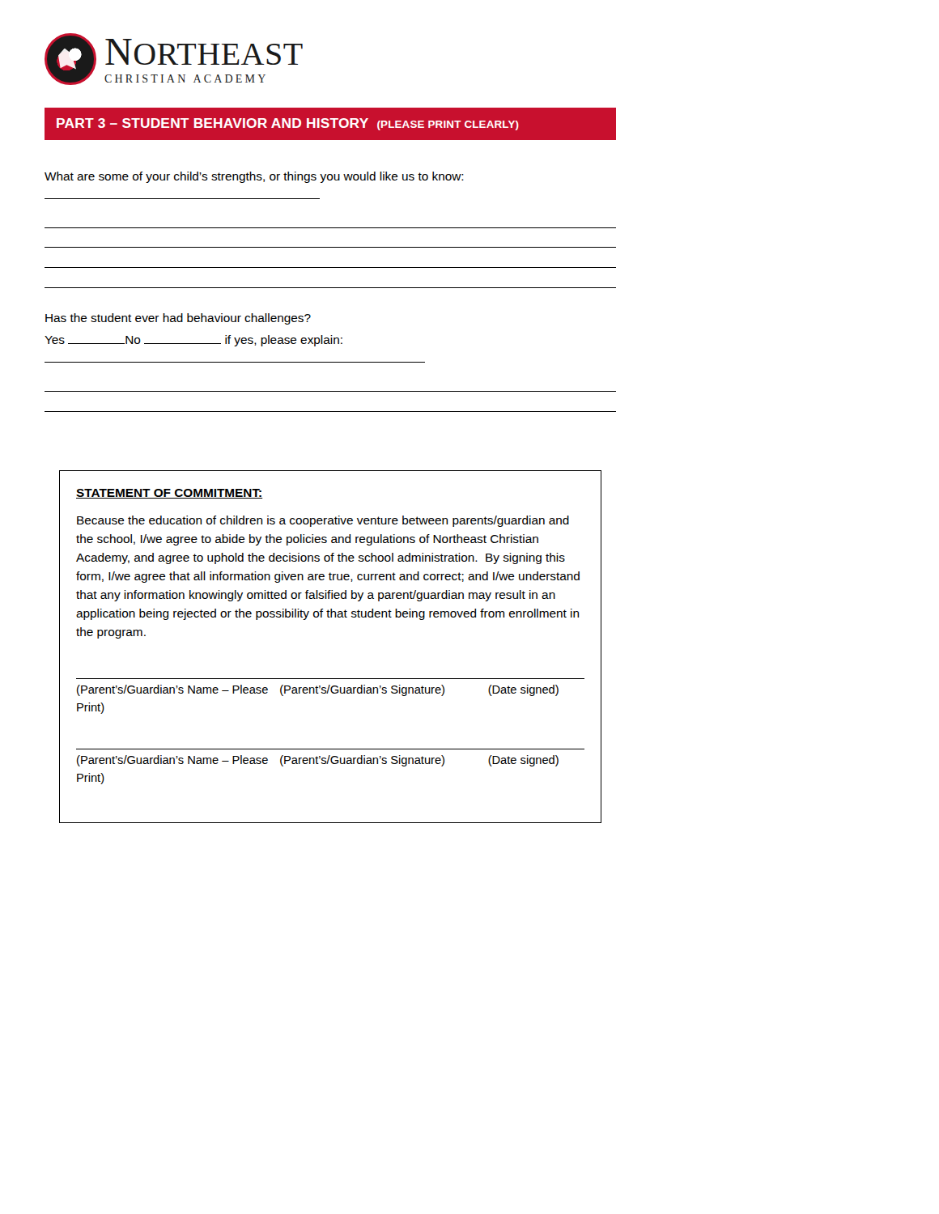NORTHEAST
CHRISTIAN ACADEMY
PART 3 – STUDENT BEHAVIOR AND HISTORY (PLEASE PRINT CLEARLY)
What are some of your child’s strengths, or things you would like us to know:
Has the student ever had behaviour challenges?
Yes No if yes, please explain:
STATEMENT OF COMMITMENT:
Because the education of children is a cooperative venture between parents/guardian and the school, I/we agree to abide by the policies and regulations of Northeast Christian Academy, and agree to uphold the decisions of the school administration. By signing this form, I/we agree that all information given are true, current and correct; and I/we understand that any information knowingly omitted or falsified by a parent/guardian may result in an application being rejected or the possibility of that student being removed from enrollment in the program.
| (Parent’s/Guardian’s Name – Please Print) | (Parent’s/Guardian’s Signature) | (Date signed) |
| (Parent’s/Guardian’s Name – Please Print) | (Parent’s/Guardian’s Signature) | (Date signed) |